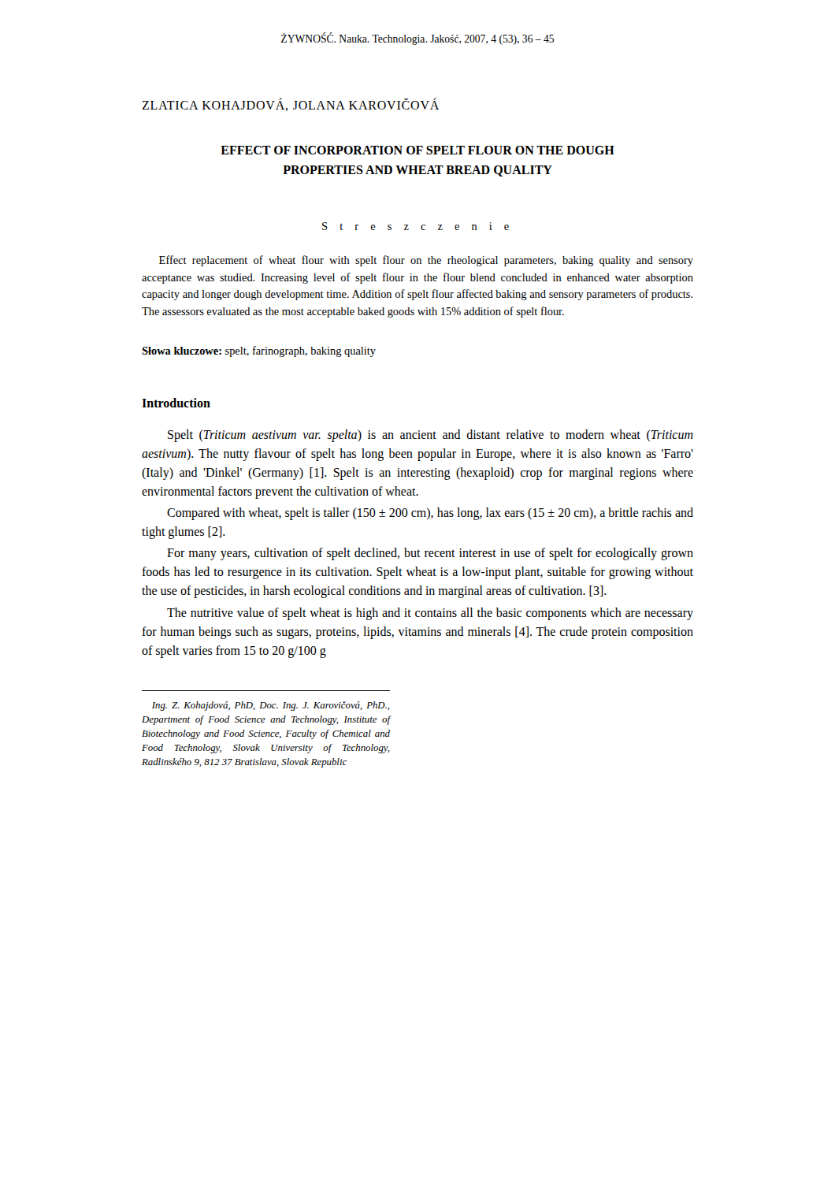ŻYWNOŚĆ. Nauka. Technologia. Jakość, 2007, 4 (53), 36 – 45
ZLATICA KOHAJDOVÁ, JOLANA KAROVIČOVÁ
Effect of Incorporation of Spelt Flour on the Dough
Properties and Wheat Bread Quality
S t r e s z c z e n i e
Effect replacement of wheat flour with spelt flour on the rheological parameters, baking quality and sensory acceptance was studied. Increasing level of spelt flour in the flour blend concluded in enhanced water absorption capacity and longer dough development time. Addition of spelt flour affected baking and sensory parameters of products. The assessors evaluated as the most acceptable baked goods with 15% addition of spelt flour.
Słowa kluczowe: spelt, farinograph, baking quality
Introduction
Spelt (Triticum aestivum var. spelta) is an ancient and distant relative to modern wheat (Triticum aestivum). The nutty flavour of spelt has long been popular in Europe, where it is also known as 'Farro' (Italy) and 'Dinkel' (Germany) [1]. Spelt is an interesting (hexaploid) crop for marginal regions where environmental factors prevent the cultivation of wheat.
Compared with wheat, spelt is taller (150 ± 200 cm), has long, lax ears (15 ± 20 cm), a brittle rachis and tight glumes [2].
For many years, cultivation of spelt declined, but recent interest in use of spelt for ecologically grown foods has led to resurgence in its cultivation. Spelt wheat is a low-input plant, suitable for growing without the use of pesticides, in harsh ecological conditions and in marginal areas of cultivation. [3].
The nutritive value of spelt wheat is high and it contains all the basic components which are necessary for human beings such as sugars, proteins, lipids, vitamins and minerals [4]. The crude protein composition of spelt varies from 15 to 20 g/100 g
Ing. Z. Kohajdová, PhD, Doc. Ing. J. Karovičová, PhD., Department of Food Science and Technology, Institute of Biotechnology and Food Science, Faculty of Chemical and Food Technology, Slovak University of Technology, Radlinského 9, 812 37 Bratislava, Slovak Republic